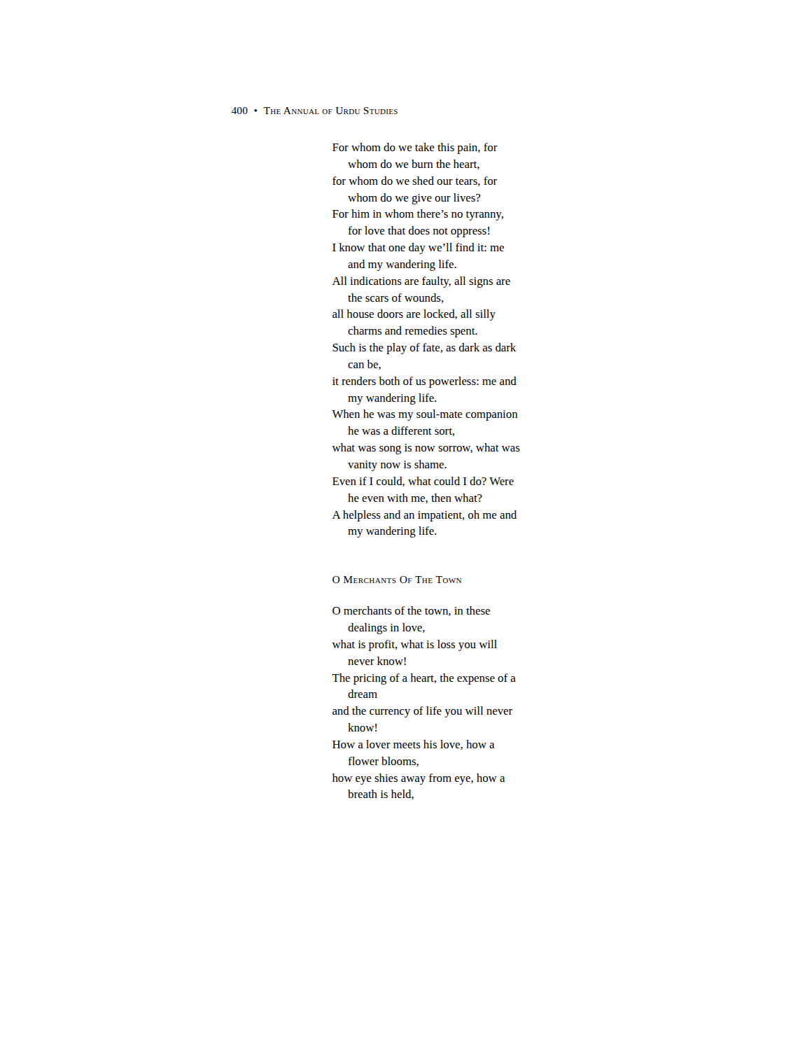400 • The Annual of Urdu Studies
For whom do we take this pain, for
whom do we burn the heart,
for whom do we shed our tears, for
whom do we give our lives?
For him in whom there’s no tyranny,
for love that does not oppress!
I know that one day we’ll find it: me
and my wandering life.
All indications are faulty, all signs are
the scars of wounds,
all house doors are locked, all silly
charms and remedies spent.
Such is the play of fate, as dark as dark
can be,
it renders both of us powerless: me and
my wandering life.
When he was my soul-mate companion
he was a different sort,
what was song is now sorrow, what was
vanity now is shame.
Even if I could, what could I do? Were
he even with me, then what?
A helpless and an impatient, oh me and
my wandering life.
O Merchants Of The Town
O merchants of the town, in these
dealings in love,
what is profit, what is loss you will
never know!
The pricing of a heart, the expense of a
dream
and the currency of life you will never
know!
How a lover meets his love, how a
flower blooms,
how eye shies away from eye, how a
breath is held,